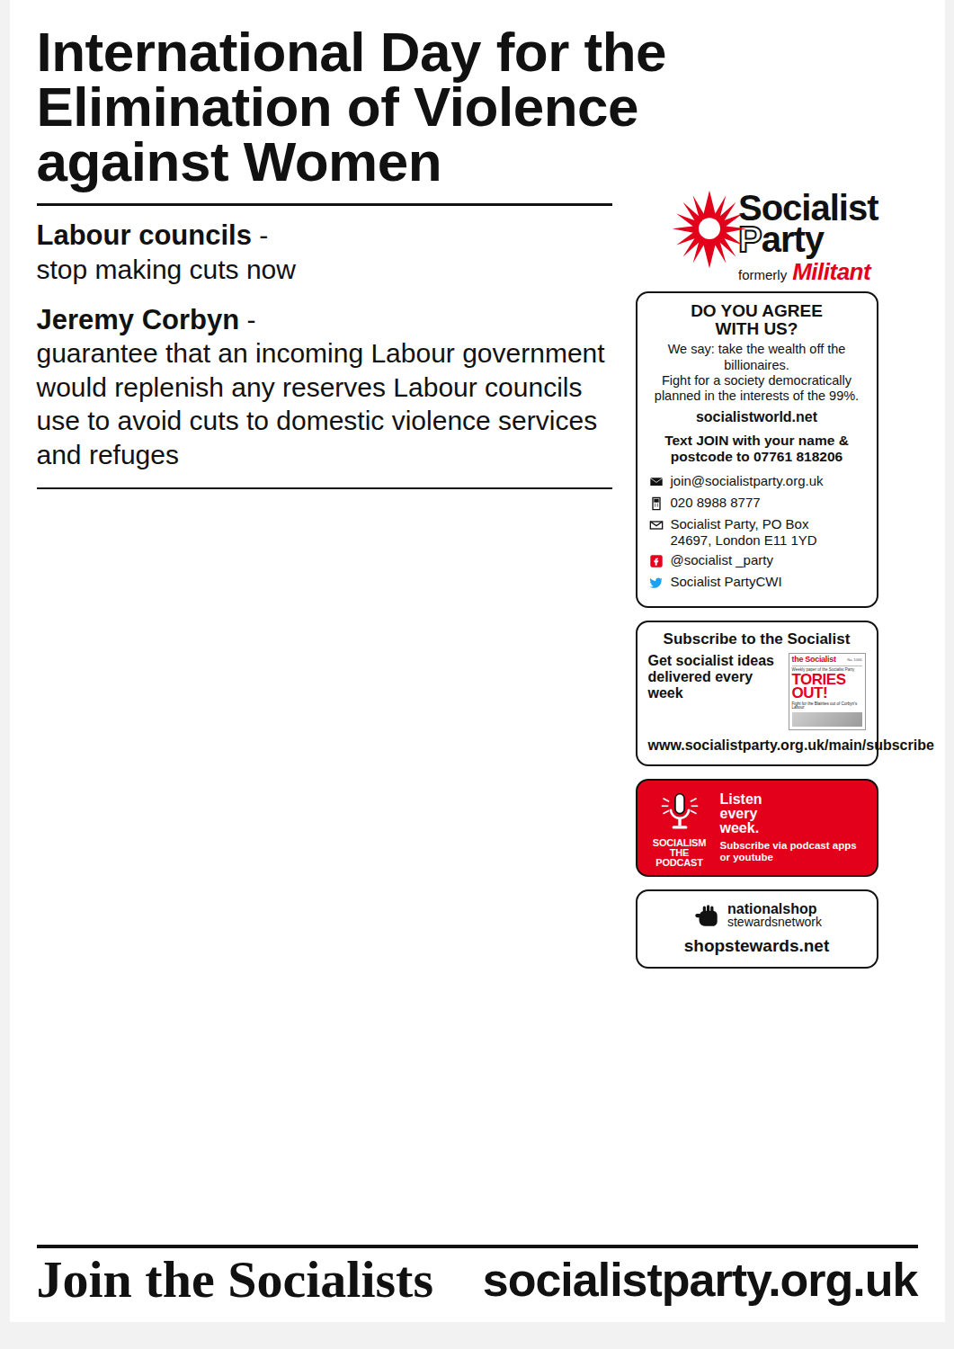International Day for the Elimination of Violence against Women
Labour councils - stop making cuts now
Jeremy Corbyn - guarantee that an incoming Labour government would replenish any reserves Labour councils use to avoid cuts to domestic violence services and refuges
Socialist
Party
formerly Militant
DO YOU AGREE
WITH US?
We say: take the wealth off the billionaires.
Fight for a society democratically planned in the interests of the 99%.
socialistworld.net
Text JOIN with your name & postcode to 07761 818206
join@socialistparty.org.uk
020 8988 8777
Socialist Party, PO Box
24697, London E11 1YD
@socialist _party
Socialist PartyCWI
Subscribe to the Socialist
Get socialist ideas delivered every week
the Socialist No. 1066
Weekly paper of the Socialist Party
TORIES OUT!
Fight for the Blairites out of Corbyn's Labour
www.socialistparty.org.uk/main/subscribe
SOCIALISM
THE PODCAST
Listen
every
week.
Subscribe via podcast apps or youtube
nationalshop
stewardsnetwork
shopstewards.net
Join the Socialists
socialistparty.org.uk